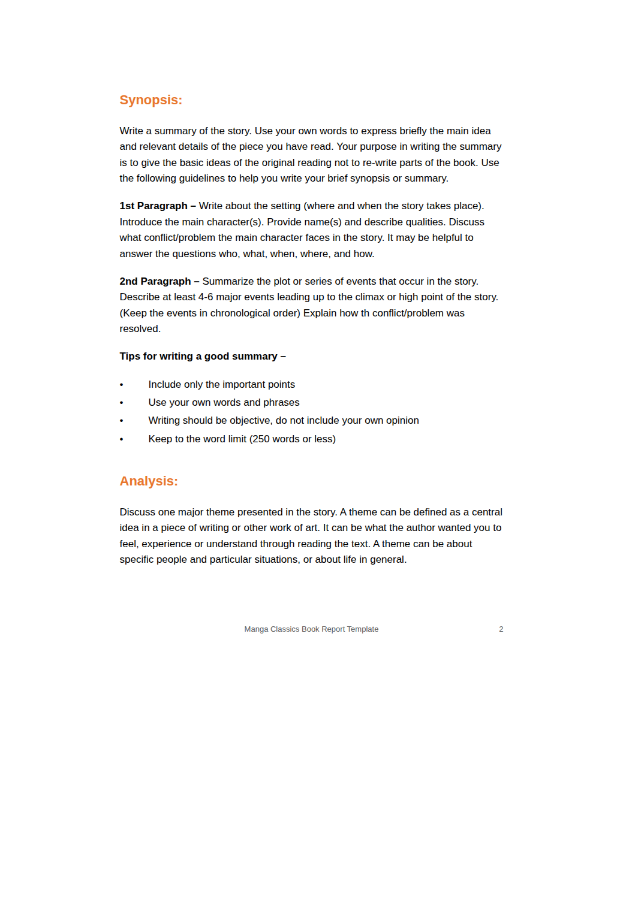Synopsis:
Write a summary of the story. Use your own words to express briefly the main idea and relevant details of the piece you have read. Your purpose in writing the summary is to give the basic ideas of the original reading not to re-write parts of the book. Use the following guidelines to help you write your brief synopsis or summary.
1st Paragraph – Write about the setting (where and when the story takes place). Introduce the main character(s). Provide name(s) and describe qualities. Discuss what conflict/problem the main character faces in the story. It may be helpful to answer the questions who, what, when, where, and how.
2nd Paragraph – Summarize the plot or series of events that occur in the story. Describe at least 4-6 major events leading up to the climax or high point of the story. (Keep the events in chronological order) Explain how th conflict/problem was resolved.
Tips for writing a good summary –
Include only the important points
Use your own words and phrases
Writing should be objective, do not include your own opinion
Keep to the word limit (250 words or less)
Analysis:
Discuss one major theme presented in the story. A theme can be defined as a central idea in a piece of writing or other work of art. It can be what the author wanted you to feel, experience or understand through reading the text. A theme can be about specific people and particular situations, or about life in general.
Manga Classics Book Report Template 2